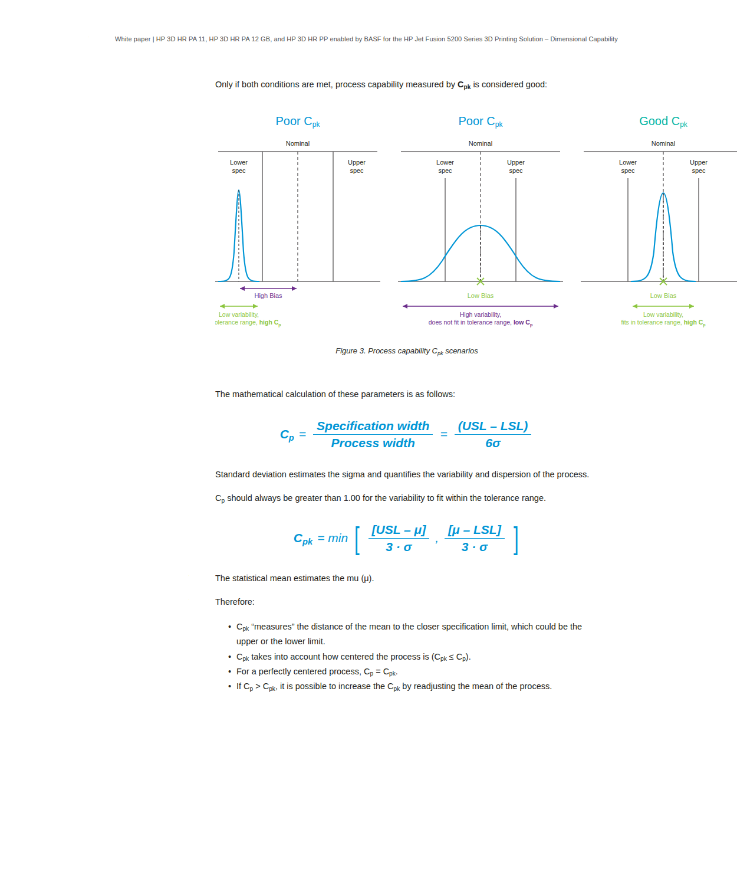White paper | HP 3D HR PA 11, HP 3D HR PA 12 GB, and HP 3D HR PP enabled by BASF for the HP Jet Fusion 5200 Series 3D Printing Solution – Dimensional Capability
Only if both conditions are met, process capability measured by Cpk is considered good:
Poor Cpk
Nominal Lower spec Upper spec High Bias Low variability, fits in tolerance range, high Cp
Poor Cpk
Nominal Lower spec Upper spec Low Bias High variability, does not fit in tolerance range, low Cp
Good Cpk
Nominal Lower spec Upper spec Low Bias Low variability, fits in tolerance range, high Cp
Figure 3. Process capability Cpk scenarios
The mathematical calculation of these parameters is as follows:
Cp = Specification width Process width = (USL – LSL) 6σ
Standard deviation estimates the sigma and quantifies the variability and dispersion of the process.
Cp should always be greater than 1.00 for the variability to fit within the tolerance range.
Cpk = min [ [USL – μ] 3 · σ , [μ – LSL] 3 · σ ]
The statistical mean estimates the mu (μ).
Therefore:
Cpk “measures” the distance of the mean to the closer specification limit, which could be the upper or the lower limit.
Cpk takes into account how centered the process is (Cpk ≤ Cp).
For a perfectly centered process, Cp = Cpk.
If Cp > Cpk, it is possible to increase the Cpk by readjusting the mean of the process.